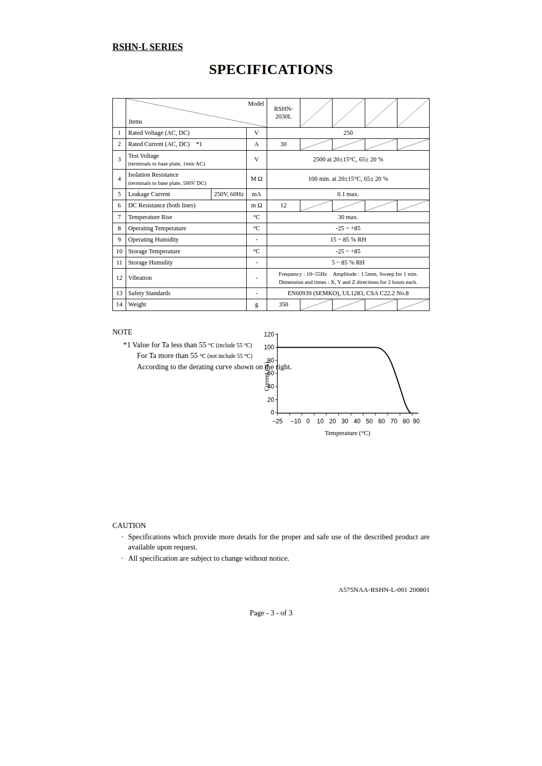RSHN-L SERIES
SPECIFICATIONS
| | Model Items | RSHN-2030L | | | | |
| 1 | Rated Voltage (AC, DC) | V | 250 |
| 2 | Rated Current (AC, DC) *1 | A | 30 | | | | |
| 3 | Test Voltage (terminals to base plate, 1min AC) | V | 2500 at 20±15°C, 65± 20 % |
| 4 | Isolation Resistance (terminals to base plate, 500V DC) | M Ω | 100 min. at 20±15°C, 65± 20 % |
| 5 | Leakage Current | 250V, 60Hz | mA | 0.1 max. |
| 6 | DC Resistance (both lines) | m Ω | 12 | | | | |
| 7 | Temperature Rise | °C | 30 max. |
| 8 | Operating Temperature | °C | -25 ~ +85 |
| 9 | Operating Humidity | - | 15 ~ 85 % RH |
| 10 | Storage Temperature | °C | -25 ~ +85 |
| 11 | Storage Humidity | - | 5 ~ 85 % RH |
| 12 | Vibration | - | Frequency : 10~55Hz Amplitude : 1.5mm, Sweep for 1 min. Dimension and times : X, Y and Z directions for 2 hours each. |
| 13 | Safety Standards | - | EN60939 (SEMKO), UL1283, CSA C22.2 No.8 |
| 14 | Weight | g | 350 | | | | |
NOTE
*1 Value for Ta less than 55 °C (include 55 °C)
For Ta more than 55 °C (not include 55 °C)
According to the derating curve shown on the right.
Current (%) 120 100 80 60 40 20 0 −25 −10 0 10 20 30 40 50 60 70 80 90
Temperature (°C)
CAUTION
Specifications which provide more details for the proper and safe use of the described product are available upon request.
All specification are subject to change without notice.
A575NAA-RSHN-L-001 200801
Page - 3 - of 3